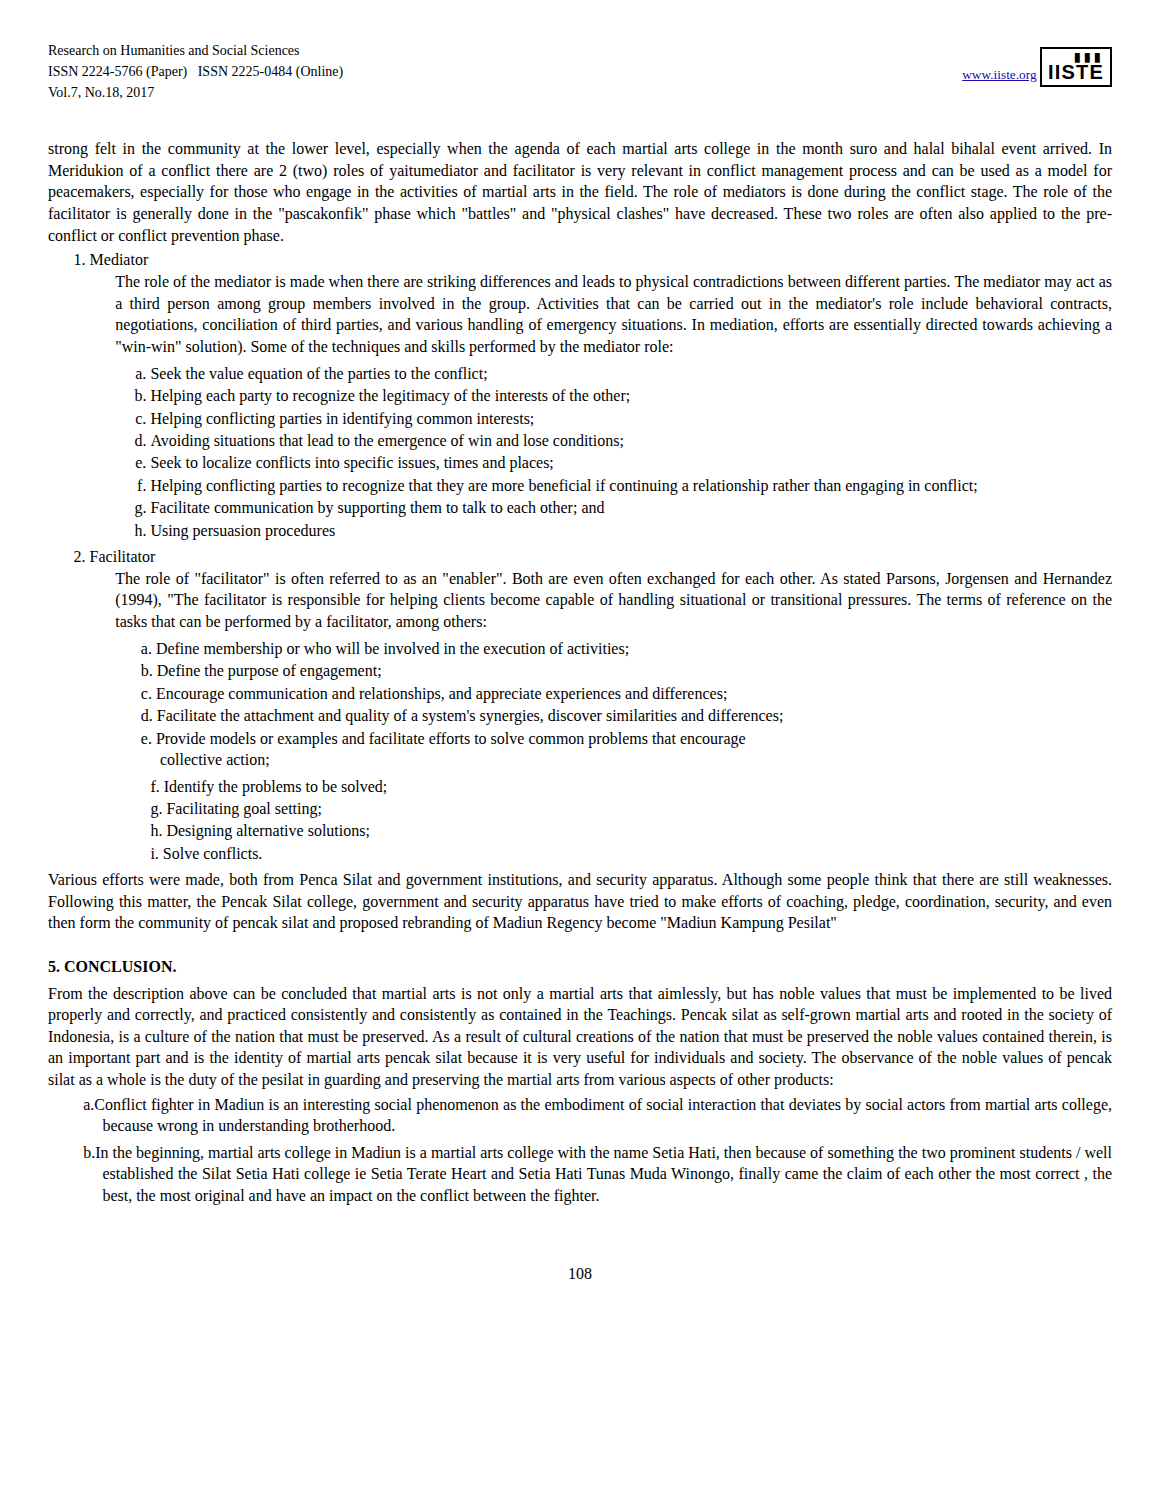Research on Humanities and Social Sciences
ISSN 2224-5766 (Paper) ISSN 2225-0484 (Online)
Vol.7, No.18, 2017
www.iiste.org
▮▮▮IISTE
strong felt in the community at the lower level, especially when the agenda of each martial arts college in the month suro and halal bihalal event arrived. In Meridukion of a conflict there are 2 (two) roles of yaitumediator and facilitator is very relevant in conflict management process and can be used as a model for peacemakers, especially for those who engage in the activities of martial arts in the field. The role of mediators is done during the conflict stage. The role of the facilitator is generally done in the "pascakonfik" phase which "battles" and "physical clashes" have decreased. These two roles are often also applied to the pre-conflict or conflict prevention phase.
Mediator
The role of the mediator is made when there are striking differences and leads to physical contradictions between different parties. The mediator may act as a third person among group members involved in the group. Activities that can be carried out in the mediator's role include behavioral contracts, negotiations, conciliation of third parties, and various handling of emergency situations. In mediation, efforts are essentially directed towards achieving a "win-win" solution). Some of the techniques and skills performed by the mediator role:
Seek the value equation of the parties to the conflict;
Helping each party to recognize the legitimacy of the interests of the other;
Helping conflicting parties in identifying common interests;
Avoiding situations that lead to the emergence of win and lose conditions;
Seek to localize conflicts into specific issues, times and places;
Helping conflicting parties to recognize that they are more beneficial if continuing a relationship rather than engaging in conflict;
Facilitate communication by supporting them to talk to each other; and
Using persuasion procedures
Facilitator
The role of "facilitator" is often referred to as an "enabler". Both are even often exchanged for each other. As stated Parsons, Jorgensen and Hernandez (1994), "The facilitator is responsible for helping clients become capable of handling situational or transitional pressures. The terms of reference on the tasks that can be performed by a facilitator, among others:
a. Define membership or who will be involved in the execution of activities;
b. Define the purpose of engagement;
c. Encourage communication and relationships, and appreciate experiences and differences;
d. Facilitate the attachment and quality of a system's synergies, discover similarities and differences;
e. Provide models or examples and facilitate efforts to solve common problems that encourage
collective action;
f. Identify the problems to be solved;
g. Facilitating goal setting;
h. Designing alternative solutions;
i. Solve conflicts.
Various efforts were made, both from Penca Silat and government institutions, and security apparatus. Although some people think that there are still weaknesses. Following this matter, the Pencak Silat college, government and security apparatus have tried to make efforts of coaching, pledge, coordination, security, and even then form the community of pencak silat and proposed rebranding of Madiun Regency become "Madiun Kampung Pesilat"
5. CONCLUSION.
From the description above can be concluded that martial arts is not only a martial arts that aimlessly, but has noble values that must be implemented to be lived properly and correctly, and practiced consistently and consistently as contained in the Teachings. Pencak silat as self-grown martial arts and rooted in the society of Indonesia, is a culture of the nation that must be preserved. As a result of cultural creations of the nation that must be preserved the noble values contained therein, is an important part and is the identity of martial arts pencak silat because it is very useful for individuals and society. The observance of the noble values of pencak silat as a whole is the duty of the pesilat in guarding and preserving the martial arts from various aspects of other products:
a.Conflict fighter in Madiun is an interesting social phenomenon as the embodiment of social interaction that deviates by social actors from martial arts college, because wrong in understanding brotherhood.
b.In the beginning, martial arts college in Madiun is a martial arts college with the name Setia Hati, then because of something the two prominent students / well established the Silat Setia Hati college ie Setia Terate Heart and Setia Hati Tunas Muda Winongo, finally came the claim of each other the most correct , the best, the most original and have an impact on the conflict between the fighter.
108